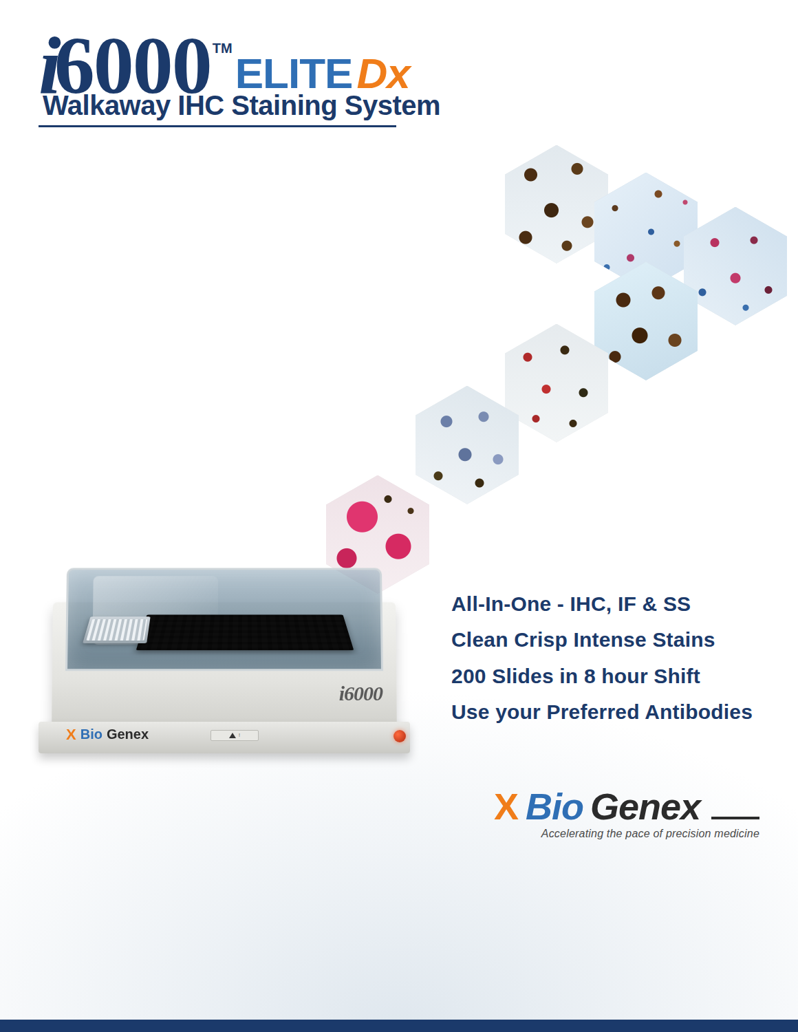i 6000 TM ELITE Dx
Walkaway IHC Staining System
i6000
!
XBio Genex
All-In-One - IHC, IF & SS
Clean Crisp Intense Stains
200 Slides in 8 hour Shift
Use your Preferred Antibodies
X Bio Genex
Accelerating the pace of precision medicine